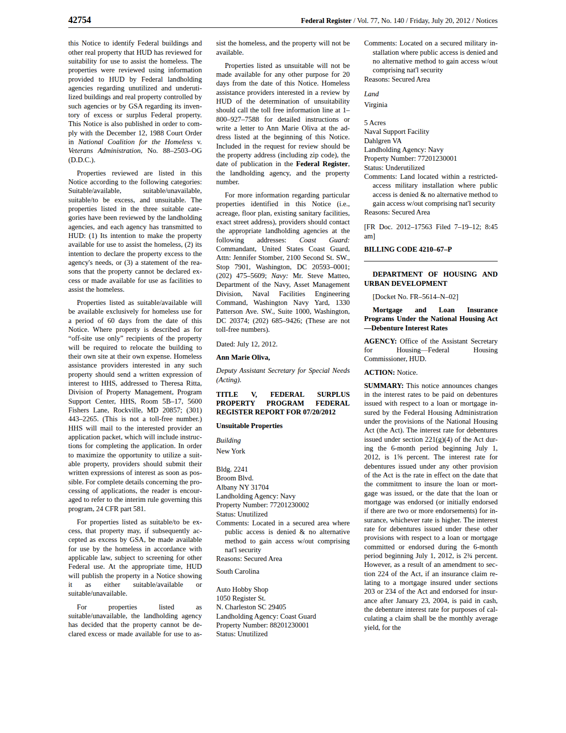42754
Federal Register / Vol. 77, No. 140 / Friday, July 20, 2012 / Notices
this Notice to identify Federal buildings and other real property that HUD has reviewed for suitability for use to assist the homeless. The properties were reviewed using information provided to HUD by Federal landholding agencies regarding unutilized and underutilized buildings and real property controlled by such agencies or by GSA regarding its inventory of excess or surplus Federal property. This Notice is also published in order to comply with the December 12, 1988 Court Order in National Coalition for the Homeless v. Veterans Administration, No. 88–2503–OG (D.D.C.).
Properties reviewed are listed in this Notice according to the following categories: Suitable/available, suitable/unavailable, suitable/to be excess, and unsuitable. The properties listed in the three suitable categories have been reviewed by the landholding agencies, and each agency has transmitted to HUD: (1) Its intention to make the property available for use to assist the homeless, (2) its intention to declare the property excess to the agency's needs, or (3) a statement of the reasons that the property cannot be declared excess or made available for use as facilities to assist the homeless.
Properties listed as suitable/available will be available exclusively for homeless use for a period of 60 days from the date of this Notice. Where property is described as for “off-site use only” recipients of the property will be required to relocate the building to their own site at their own expense. Homeless assistance providers interested in any such property should send a written expression of interest to HHS, addressed to Theresa Ritta, Division of Property Management, Program Support Center, HHS, Room 5B–17, 5600 Fishers Lane, Rockville, MD 20857; (301) 443–2265. (This is not a toll-free number.) HHS will mail to the interested provider an application packet, which will include instructions for completing the application. In order to maximize the opportunity to utilize a suitable property, providers should submit their written expressions of interest as soon as possible. For complete details concerning the processing of applications, the reader is encouraged to refer to the interim rule governing this program, 24 CFR part 581.
For properties listed as suitable/to be excess, that property may, if subsequently accepted as excess by GSA, be made available for use by the homeless in accordance with applicable law, subject to screening for other Federal use. At the appropriate time, HUD will publish the property in a Notice showing it as either suitable/available or suitable/unavailable.
For properties listed as suitable/unavailable, the landholding agency has decided that the property cannot be declared excess or made available for use to assist the homeless, and the property will not be available.
Properties listed as unsuitable will not be made available for any other purpose for 20 days from the date of this Notice. Homeless assistance providers interested in a review by HUD of the determination of unsuitability should call the toll free information line at 1–800–927–7588 for detailed instructions or write a letter to Ann Marie Oliva at the address listed at the beginning of this Notice. Included in the request for review should be the property address (including zip code), the date of publication in the Federal Register, the landholding agency, and the property number.
For more information regarding particular properties identified in this Notice (i.e., acreage, floor plan, existing sanitary facilities, exact street address), providers should contact the appropriate landholding agencies at the following addresses: Coast Guard: Commandant, United States Coast Guard, Attn: Jennifer Stomber, 2100 Second St. SW., Stop 7901, Washington, DC 20593–0001; (202) 475–5609; Navy: Mr. Steve Matteo, Department of the Navy, Asset Management Division, Naval Facilities Engineering Command, Washington Navy Yard, 1330 Patterson Ave. SW., Suite 1000, Washington, DC 20374; (202) 685–9426; (These are not toll-free numbers).
Dated: July 12, 2012.
Ann Marie Oliva,
Deputy Assistant Secretary for Special Needs (Acting).
TITLE V, FEDERAL SURPLUS PROPERTY PROGRAM FEDERAL REGISTER REPORT FOR 07/20/2012
Unsuitable Properties
Building
New York
Bldg. 2241
Broom Blvd.
Albany NY 31704
Landholding Agency: Navy
Property Number: 77201230002
Status: Unutilized
Comments: Located in a secured area where public access is denied & no alternative method to gain access w/out comprising nat'l security
Reasons: Secured Area
South Carolina
Auto Hobby Shop
1050 Register St.
N. Charleston SC 29405
Landholding Agency: Coast Guard
Property Number: 88201230001
Status: Unutilized
Comments: Located on a secured military installation where public access is denied and no alternative method to gain access w/out comprising nat'l security
Reasons: Secured Area
Land
Virginia
5 Acres
Naval Support Facility
Dahlgren VA
Landholding Agency: Navy
Property Number: 77201230001
Status: Underutilized
Comments: Land located within a restricted-access military installation where public access is denied & no alternative method to gain access w/out comprising nat'l security
Reasons: Secured Area
[FR Doc. 2012–17563 Filed 7–19–12; 8:45 am]
BILLING CODE 4210–67–P
DEPARTMENT OF HOUSING AND URBAN DEVELOPMENT
[Docket No. FR–5614–N–02]
Mortgage and Loan Insurance Programs Under the National Housing Act—Debenture Interest Rates
AGENCY: Office of the Assistant Secretary for Housing—Federal Housing Commissioner, HUD.
ACTION: Notice.
SUMMARY: This notice announces changes in the interest rates to be paid on debentures issued with respect to a loan or mortgage insured by the Federal Housing Administration under the provisions of the National Housing Act (the Act). The interest rate for debentures issued under section 221(g)(4) of the Act during the 6-month period beginning July 1, 2012, is 1⅝ percent. The interest rate for debentures issued under any other provision of the Act is the rate in effect on the date that the commitment to insure the loan or mortgage was issued, or the date that the loan or mortgage was endorsed (or initially endorsed if there are two or more endorsements) for insurance, whichever rate is higher. The interest rate for debentures issued under these other provisions with respect to a loan or mortgage committed or endorsed during the 6-month period beginning July 1, 2012, is 2¾ percent. However, as a result of an amendment to section 224 of the Act, if an insurance claim relating to a mortgage insured under sections 203 or 234 of the Act and endorsed for insurance after January 23, 2004, is paid in cash, the debenture interest rate for purposes of calculating a claim shall be the monthly average yield, for the